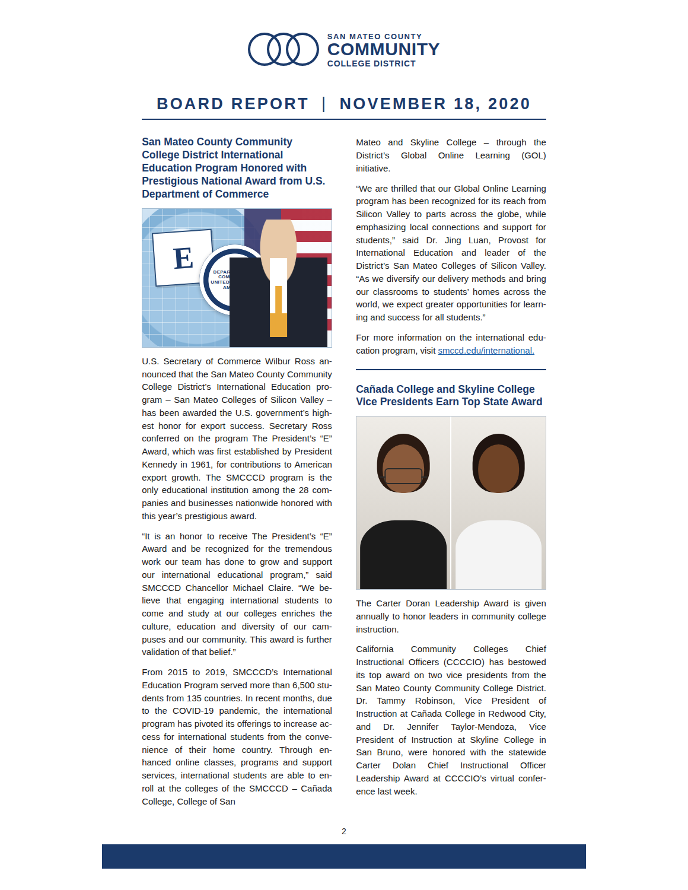SAN MATEO COUNTY
COMMUNITY
COLLEGE DISTRICT
BOARD REPORT | NOVEMBER 18, 2020
San Mateo County Community College District International Education Program Honored with Prestigious National Award from U.S. Department of Commerce
E
DEPARTMENT OF COMMERCE · UNITED STATES OF AMERICA
U.S. Secretary of Commerce Wilbur Ross announced that the San Mateo County Community College District’s International Education program – San Mateo Colleges of Silicon Valley – has been awarded the U.S. government’s highest honor for export success. Secretary Ross conferred on the program The President’s “E” Award, which was first established by President Kennedy in 1961, for contributions to American export growth. The SMCCCD program is the only educational institution among the 28 companies and businesses nationwide honored with this year’s prestigious award.
“It is an honor to receive The President’s “E” Award and be recognized for the tremendous work our team has done to grow and support our international educational program,” said SMCCCD Chancellor Michael Claire. “We believe that engaging international students to come and study at our colleges enriches the culture, education and diversity of our campuses and our community. This award is further validation of that belief.”
From 2015 to 2019, SMCCCD’s International Education Program served more than 6,500 students from 135 countries. In recent months, due to the COVID-19 pandemic, the international program has pivoted its offerings to increase access for international students from the convenience of their home country. Through enhanced online classes, programs and support services, international students are able to enroll at the colleges of the SMCCCD – Cañada College, College of San
Mateo and Skyline College – through the District’s Global Online Learning (GOL) initiative.
“We are thrilled that our Global Online Learning program has been recognized for its reach from Silicon Valley to parts across the globe, while emphasizing local connections and support for students,” said Dr. Jing Luan, Provost for International Education and leader of the District’s San Mateo Colleges of Silicon Valley. “As we diversify our delivery methods and bring our classrooms to students’ homes across the world, we expect greater opportunities for learning and success for all students.”
For more information on the international education program, visit smccd.edu/international.
Cañada College and Skyline College Vice Presidents Earn Top State Award
The Carter Doran Leadership Award is given annually to honor leaders in community college instruction.
California Community Colleges Chief Instructional Officers (CCCCIO) has bestowed its top award on two vice presidents from the San Mateo County Community College District. Dr. Tammy Robinson, Vice President of Instruction at Cañada College in Redwood City, and Dr. Jennifer Taylor-Mendoza, Vice President of Instruction at Skyline College in San Bruno, were honored with the statewide Carter Dolan Chief Instructional Officer Leadership Award at CCCCIO’s virtual conference last week.
2